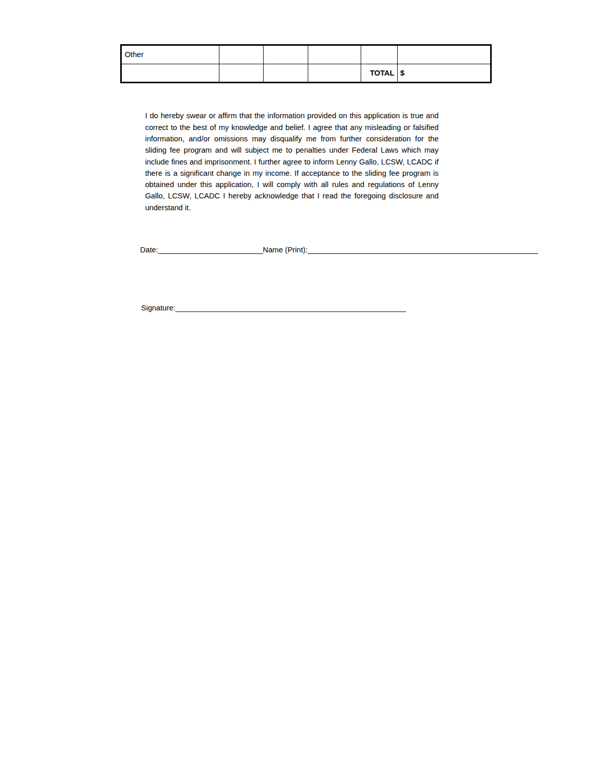| Other | | | | | |
| | | | | TOTAL | $ |
I do hereby swear or affirm that the information provided on this application is true and correct to the best of my knowledge and belief. I agree that any misleading or falsified information, and/or omissions may disqualify me from further consideration for the sliding fee program and will subject me to penalties under Federal Laws which may include fines and imprisonment. I further agree to inform Lenny Gallo, LCSW, LCADC if there is a significant change in my income. If acceptance to the sliding fee program is obtained under this application, I will comply with all rules and regulations of Lenny Gallo, LCSW, LCADC I hereby acknowledge that I read the foregoing disclosure and understand it.
Date:_________________________ Name (Print):_______________________________________________________
Signature:_______________________________________________________